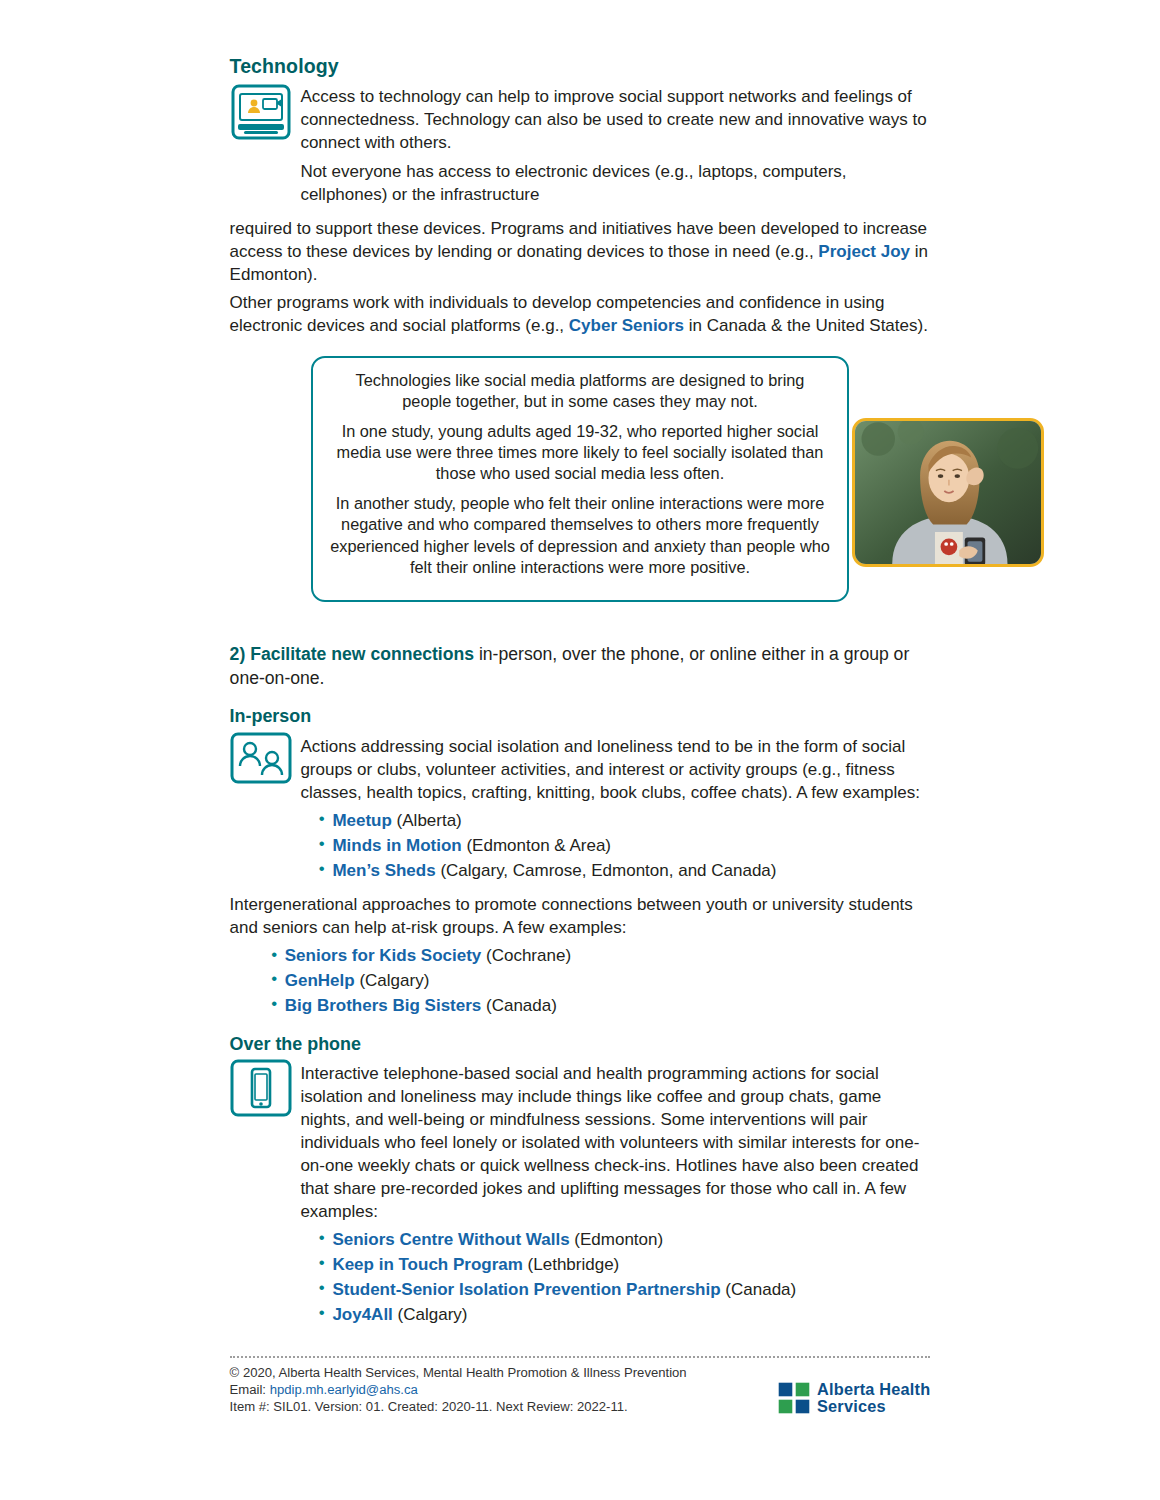Technology
Access to technology can help to improve social support networks and feelings of connectedness. Technology can also be used to create new and innovative ways to connect with others.
Not everyone has access to electronic devices (e.g., laptops, computers, cellphones) or the infrastructure
required to support these devices. Programs and initiatives have been developed to increase access to these devices by lending or donating devices to those in need (e.g., Project Joy in Edmonton).
Other programs work with individuals to develop competencies and confidence in using electronic devices and social platforms (e.g., Cyber Seniors in Canada & the United States).
Technologies like social media platforms are designed to bring people together, but in some cases they may not.
In one study, young adults aged 19-32, who reported higher social media use were three times more likely to feel socially isolated than those who used social media less often.
In another study, people who felt their online interactions were more negative and who compared themselves to others more frequently experienced higher levels of depression and anxiety than people who felt their online interactions were more positive.
2) Facilitate new connections in-person, over the phone, or online either in a group or one-on-one.
In-person
Actions addressing social isolation and loneliness tend to be in the form of social groups or clubs, volunteer activities, and interest or activity groups (e.g., fitness classes, health topics, crafting, knitting, book clubs, coffee chats). A few examples:
Meetup (Alberta)
Minds in Motion (Edmonton & Area)
Men’s Sheds (Calgary, Camrose, Edmonton, and Canada)
Intergenerational approaches to promote connections between youth or university students and seniors can help at-risk groups. A few examples:
Seniors for Kids Society (Cochrane)
GenHelp (Calgary)
Big Brothers Big Sisters (Canada)
Over the phone
Interactive telephone-based social and health programming actions for social isolation and loneliness may include things like coffee and group chats, game nights, and well-being or mindfulness sessions. Some interventions will pair individuals who feel lonely or isolated with volunteers with similar interests for one-on-one weekly chats or quick wellness check-ins. Hotlines have also been created that share pre-recorded jokes and uplifting messages for those who call in. A few examples:
Seniors Centre Without Walls (Edmonton)
Keep in Touch Program (Lethbridge)
Student-Senior Isolation Prevention Partnership (Canada)
Joy4All (Calgary)
© 2020, Alberta Health Services, Mental Health Promotion & Illness Prevention
Email: hpdip.mh.earlyid@ahs.ca
Item #: SIL01. Version: 01. Created: 2020-11. Next Review: 2022-11.
Alberta Health Services